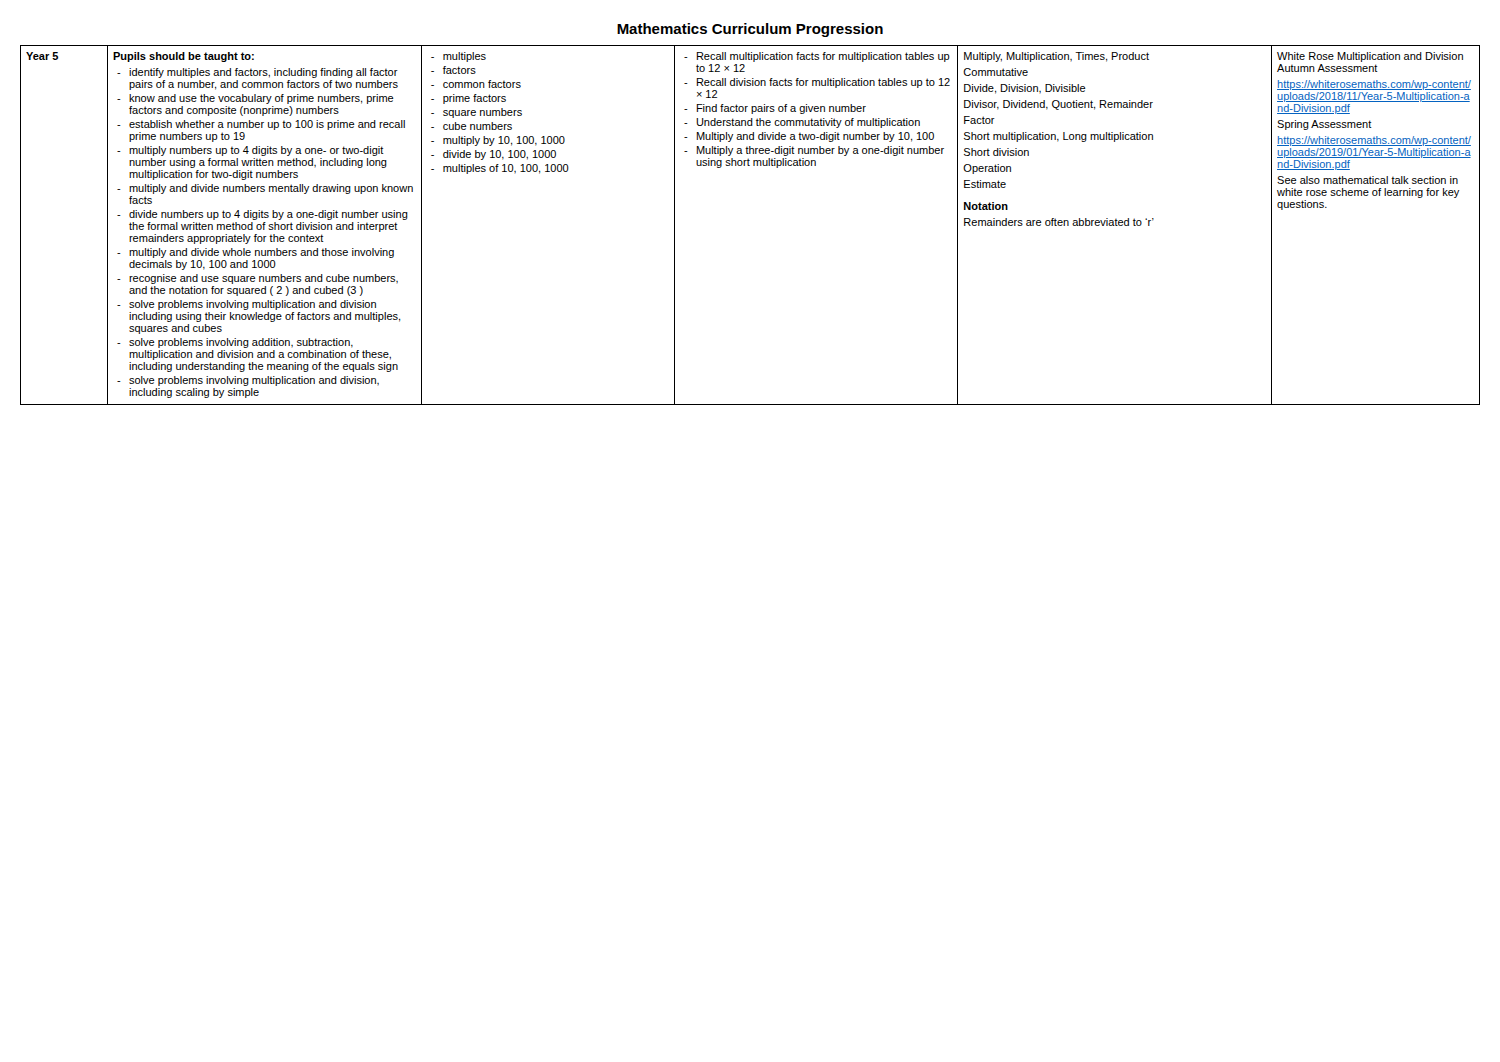Mathematics Curriculum Progression
| Year 5 | Pupils should be taught to: identify multiples and factors, including finding all factor pairs of a number, and common factors of two numbers know and use the vocabulary of prime numbers, prime factors and composite (nonprime) numbers establish whether a number up to 100 is prime and recall prime numbers up to 19 multiply numbers up to 4 digits by a one- or two-digit number using a formal written method, including long multiplication for two-digit numbers multiply and divide numbers mentally drawing upon known facts divide numbers up to 4 digits by a one-digit number using the formal written method of short division and interpret remainders appropriately for the context multiply and divide whole numbers and those involving decimals by 10, 100 and 1000 recognise and use square numbers and cube numbers, and the notation for squared ( 2 ) and cubed (3 ) solve problems involving multiplication and division including using their knowledge of factors and multiples, squares and cubes solve problems involving addition, subtraction, multiplication and division and a combination of these, including understanding the meaning of the equals sign solve problems involving multiplication and division, including scaling by simple | multiples factors common factors prime factors square numbers cube numbers multiply by 10, 100, 1000 divide by 10, 100, 1000 multiples of 10, 100, 1000 | Recall multiplication facts for multiplication tables up to 12 × 12 Recall division facts for multiplication tables up to 12 × 12 Find factor pairs of a given number Understand the commutativity of multiplication Multiply and divide a two-digit number by 10, 100 Multiply a three-digit number by a one-digit number using short multiplication | Multiply, Multiplication, Times, Product Commutative Divide, Division, Divisible Divisor, Dividend, Quotient, Remainder Factor Short multiplication, Long multiplication Short division Operation Estimate Notation Remainders are often abbreviated to ‘r’ | White Rose Multiplication and Division Autumn Assessment https://whiterosemaths.com/wp-content/uploads/2018/11/Year-5-Multiplication-and-Division.pdf Spring Assessment https://whiterosemaths.com/wp-content/uploads/2019/01/Year-5-Multiplication-and-Division.pdf See also mathematical talk section in white rose scheme of learning for key questions. |